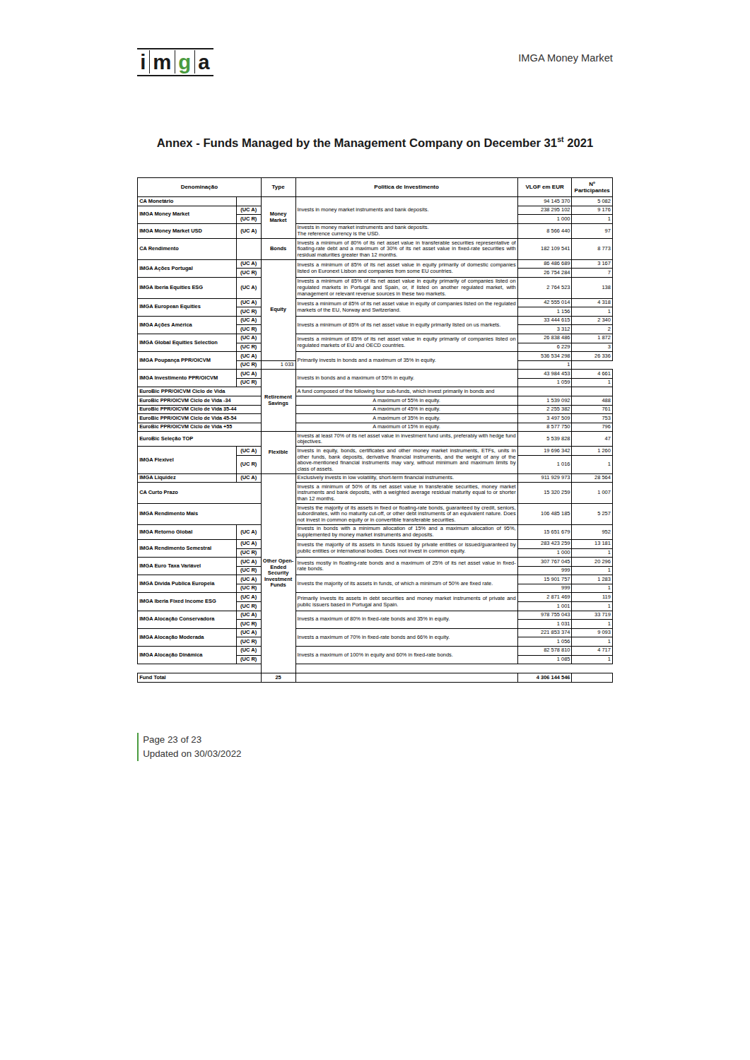imga
IMGA Money Market
Annex - Funds Managed by the Management Company on December 31st 2021
| Denominação | Type | Politica de Investimento | VLGF em EUR | Nº Participantes |
| --- | --- | --- | --- | --- |
| CA Monetário | | Money Market | Invests in money market instruments and bank deposits. | 94 145 370 | 5 082 |
| IMGA Money Market | (UC A) | 238 295 102 | 9 176 |
| (UC R) | 1 000 | 1 |
| IMGA Money Market USD | (UC A) | Invests in money market instruments and bank deposits. The reference currency is the USD. | 8 566 440 | 97 |
| CA Rendimento | | Bonds | Invests a minimum of 80% of its net asset value in transferable securities representative of floating-rate debt and a maximum of 30% of its net asset value in fixed-rate securities with residual maturities greater than 12 months. | 182 109 541 | 8 773 |
| IMGA Ações Portugal | (UC A) | Equity | Invests a minimum of 85% of its net asset value in equity primarily of domestic companies listed on Euronext Lisbon and companies from some EU countries. | 86 486 689 | 3 167 |
| (UC R) | 26 754 284 | 7 |
| IMGA Iberia Equities ESG | (UC A) | Invests a minimum of 85% of its net asset value in equity primarily of companies listed on regulated markets in Portugal and Spain, or, if listed on another regulated market, with management or relevant revenue sources in these two markets. | 2 764 523 | 138 |
| IMGA European Equities | (UC A) | Invests a minimum of 85% of its net asset value in equity of companies listed on the regulated markets of the EU, Norway and Switzerland. | 42 555 014 | 4 318 |
| (UC R) | 1 156 | 1 |
| IMGA Ações América | (UC A) | Invests a minimum of 85% of its net asset value in equity primarily listed on us markets. | 33 444 615 | 2 340 |
| (UC R) | 3 312 | 2 |
| IMGA Global Equities Selection | (UC A) | Invests a minimum of 85% of its net asset value in equity primarily of companies listed on regulated markets of EU and OECD countries. | 26 838 486 | 1 872 |
| (UC R) | 6 229 | 3 |
| IMGA Poupança PPR/OICVM | (UC A) | Primarily invests in bonds and a maximum of 35% in equity. | 536 534 298 | 26 336 |
| (UC R) | 1 033 | 1 |
| IMGA Investimento PPR/OICVM | (UC A) | Retirement Savings | Invests in bonds and a maximum of 55% in equity. | 43 984 453 | 4 661 |
| (UC R) | 1 059 | 1 |
| EuroBic PPR/OICVM Ciclo de Vida | A fund composed of the following four sub-funds, which invest primarily in bonds and | | |
| EuroBic PPR/OICVM Ciclo de Vida -34 | A maximum of 55% in equity. | 1 539 092 | 488 |
| EuroBic PPR/OICVM Ciclo de Vida 35-44 | A maximum of 45% in equity. | 2 255 382 | 761 |
| EuroBic PPR/OICVM Ciclo de Vida 45-54 | A maximum of 35% in equity. | 3 497 509 | 753 |
| EuroBic PPR/OICVM Ciclo de Vida +55 | A maximum of 15% in equity. | 8 577 750 | 796 |
| EuroBic Seleção TOP | Flexible | Invests at least 70% of its net asset value in investment fund units, preferably with hedge fund objectives. | 5 539 828 | 47 |
| IMGA Flexivel | (UC A) | Invests in equity, bonds, certificates and other money market instruments, ETFs, units in other funds, bank deposits, derivative financial instruments, and the weight of any of the above-mentioned financial instruments may vary, without minimum and maximum limits by class of assets. | 19 696 342 | 1 260 |
| (UC R) | 1 016 | 1 |
| IMGA Liquidez | (UC A) | Other Open-Ended Security Investment Funds | Exclusively invests in low volatility, short-term financial instruments. | 911 929 973 | 28 564 |
| CA Curto Prazo | Invests a minimum of 50% of its net asset value in transferable securities, money market instruments and bank deposits, with a weighted average residual maturity equal to or shorter than 12 months. | 15 320 259 | 1 007 |
| IMGA Rendimento Mais | Invests the majority of its assets in fixed or floating-rate bonds, guaranteed by credit, seniors, subordinates, with no maturity cut-off, or other debt instruments of an equivalent nature. Does not invest in common equity or in convertible transferable securities. | 106 485 185 | 5 257 |
| IMGA Retorno Global | (UC A) | Invests in bonds with a minimum allocation of 15% and a maximum allocation of 95%, supplemented by money market instruments and deposits. | 15 651 679 | 952 |
| IMGA Rendimento Semestral | (UC A) | Invests the majority of its assets in funds issued by private entities or issued/guaranteed by public entities or international bodies. Does not invest in common equity. | 283 423 259 | 13 181 |
| (UC R) | 1 000 | 1 |
| IMGA Euro Taxa Variável | (UC A) | Invests mostly in floating-rate bonds and a maximum of 25% of its net asset value in fixed-rate bonds. | 307 767 045 | 20 296 |
| (UC R) | 999 | 1 |
| IMGA Dívida Publica Europeia | (UC A) | Invests the majority of its assets in funds, of which a minimum of 50% are fixed rate. | 15 901 757 | 1 283 |
| (UC R) | 999 | 1 |
| IMGA Iberia Fixed Income ESG | (UC A) | Primarily invests its assets in debt securities and money market instruments of private and public issuers based in Portugal and Spain. | 2 871 469 | 119 |
| (UC R) | 1 001 | 1 |
| IMGA Alocação Conservadora | (UC A) | Invests a maximum of 80% in fixed-rate bonds and 35% in equity. | 978 755 043 | 33 719 |
| (UC R) | 1 031 | 1 |
| IMGA Alocação Moderada | (UC A) | Invests a maximum of 70% in fixed-rate bonds and 66% in equity. | 221 853 374 | 9 093 |
| (UC R) | 1 056 | 1 |
| IMGA Alocação Dinâmica | (UC A) | Invests a maximum of 100% in equity and 60% in fixed-rate bonds. | 82 578 810 | 4 717 |
| (UC R) | 1 085 | 1 |
| Fund Total | 25 | | 4 306 144 546 | |
Page 23 of 23
Updated on 30/03/2022